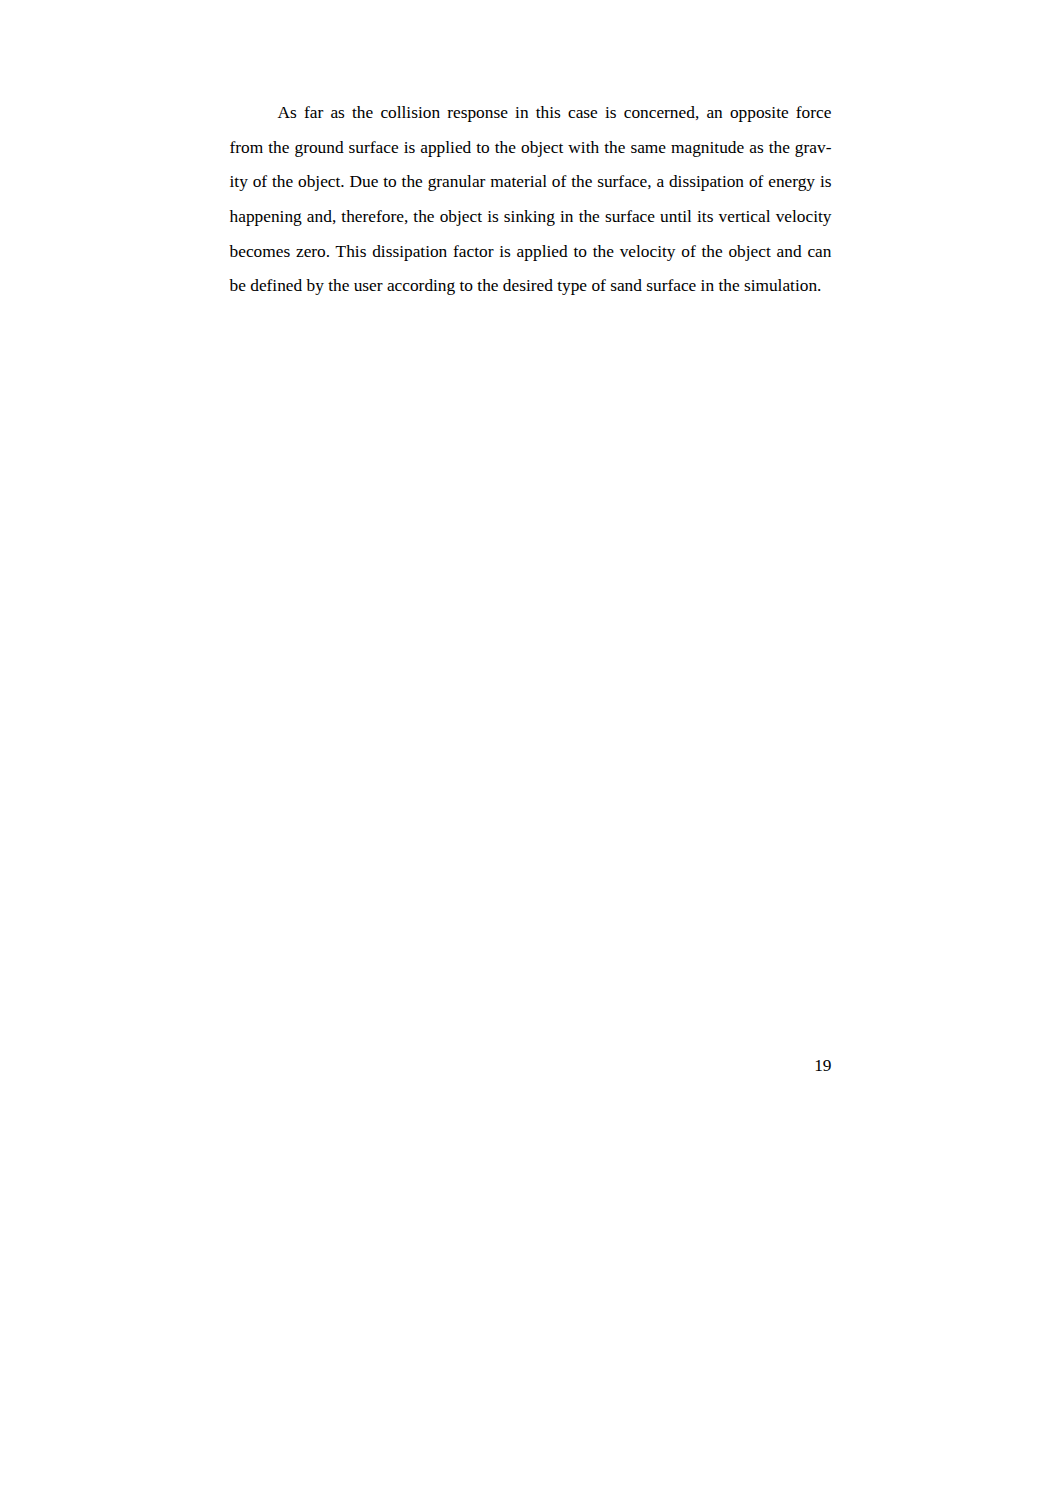As far as the collision response in this case is concerned, an opposite force from the ground surface is applied to the object with the same magnitude as the gravity of the object. Due to the granular material of the surface, a dissipation of energy is happening and, therefore, the object is sinking in the surface until its vertical velocity becomes zero. This dissipation factor is applied to the velocity of the object and can be defined by the user according to the desired type of sand surface in the simulation.
19